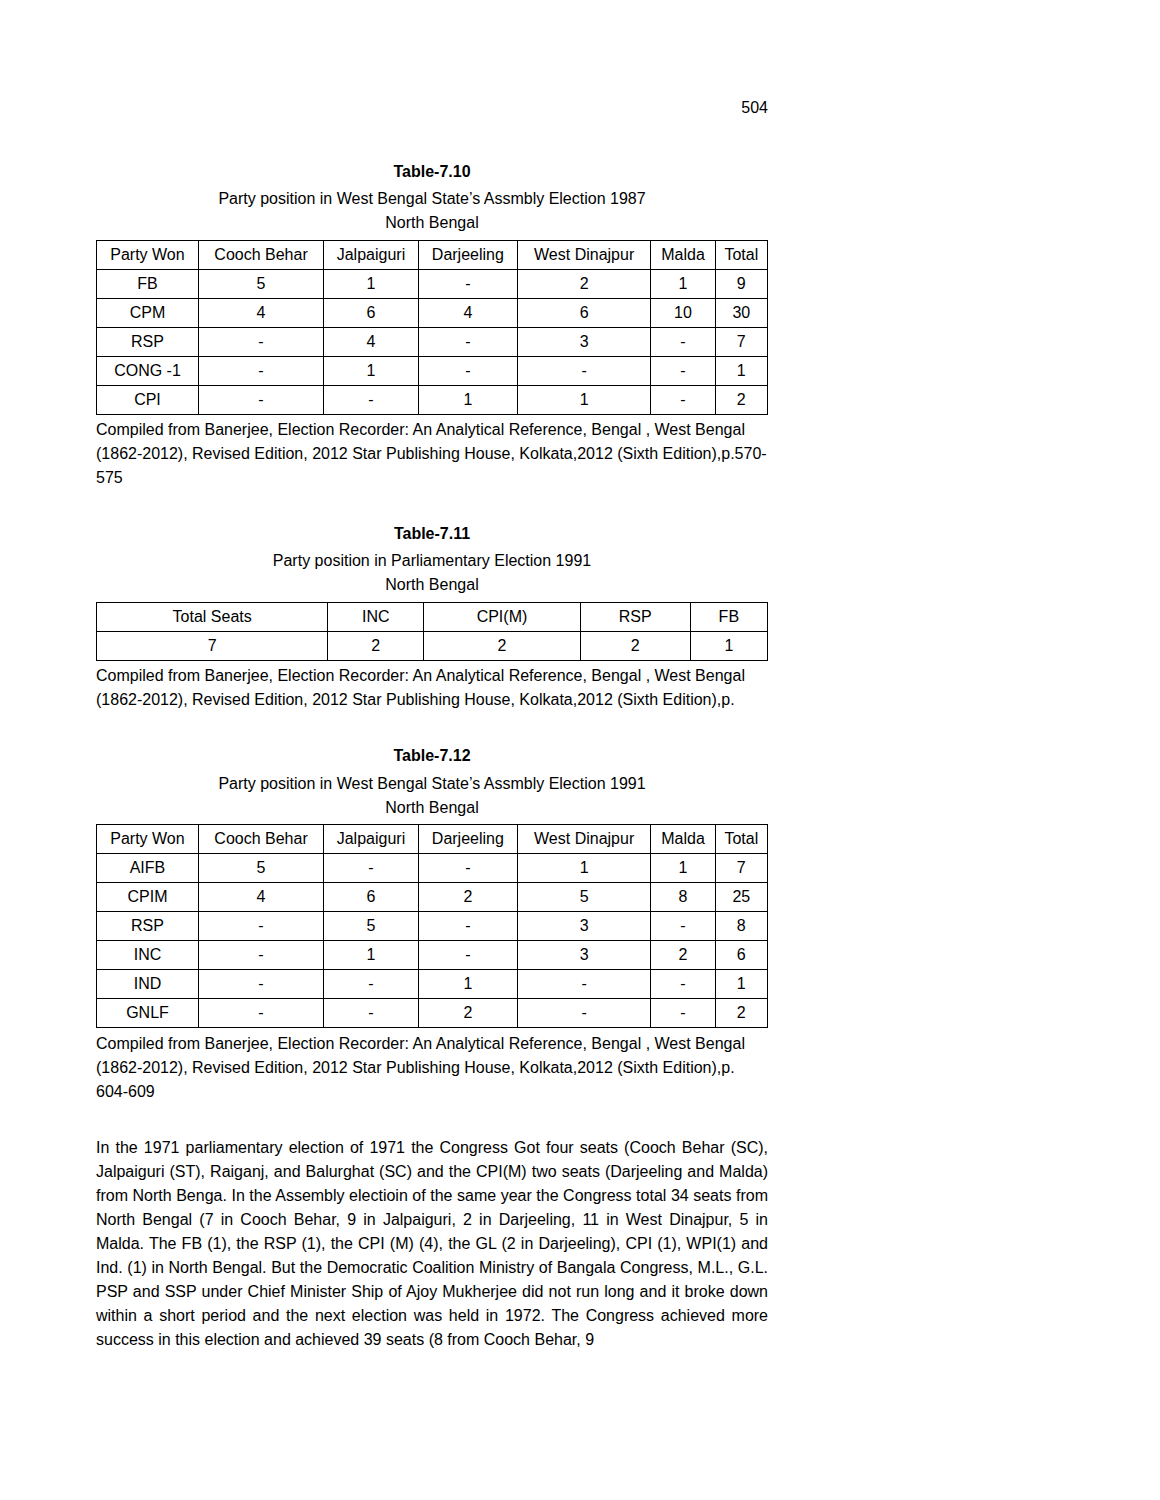504
Table-7.10
Party position in West Bengal State’s Assmbly Election 1987
North Bengal
| Party Won | Cooch Behar | Jalpaiguri | Darjeeling | West Dinajpur | Malda | Total |
| FB | 5 | 1 | - | 2 | 1 | 9 |
| CPM | 4 | 6 | 4 | 6 | 10 | 30 |
| RSP | - | 4 | - | 3 | - | 7 |
| CONG -1 | - | 1 | - | - | - | 1 |
| CPI | - | - | 1 | 1 | - | 2 |
Compiled from Banerjee, Election Recorder: An Analytical Reference, Bengal , West Bengal (1862-2012), Revised Edition, 2012 Star Publishing House, Kolkata,2012 (Sixth Edition),p.570-575
Table-7.11
Party position in Parliamentary Election 1991
North Bengal
| Total Seats | INC | CPI(M) | RSP | FB |
| 7 | 2 | 2 | 2 | 1 |
Compiled from Banerjee, Election Recorder: An Analytical Reference, Bengal , West Bengal (1862-2012), Revised Edition, 2012 Star Publishing House, Kolkata,2012 (Sixth Edition),p.
Table-7.12
Party position in West Bengal State’s Assmbly Election 1991
North Bengal
| Party Won | Cooch Behar | Jalpaiguri | Darjeeling | West Dinajpur | Malda | Total |
| AIFB | 5 | - | - | 1 | 1 | 7 |
| CPIM | 4 | 6 | 2 | 5 | 8 | 25 |
| RSP | - | 5 | - | 3 | - | 8 |
| INC | - | 1 | - | 3 | 2 | 6 |
| IND | - | - | 1 | - | - | 1 |
| GNLF | - | - | 2 | - | - | 2 |
Compiled from Banerjee, Election Recorder: An Analytical Reference, Bengal , West Bengal (1862-2012), Revised Edition, 2012 Star Publishing House, Kolkata,2012 (Sixth Edition),p. 604-609
In the 1971 parliamentary election of 1971 the Congress Got four seats (Cooch Behar (SC), Jalpaiguri (ST), Raiganj, and Balurghat (SC) and the CPI(M) two seats (Darjeeling and Malda) from North Benga. In the Assembly electioin of the same year the Congress total 34 seats from North Bengal (7 in Cooch Behar, 9 in Jalpaiguri, 2 in Darjeeling, 11 in West Dinajpur, 5 in Malda. The FB (1), the RSP (1), the CPI (M) (4), the GL (2 in Darjeeling), CPI (1), WPI(1) and Ind. (1) in North Bengal. But the Democratic Coalition Ministry of Bangala Congress, M.L., G.L. PSP and SSP under Chief Minister Ship of Ajoy Mukherjee did not run long and it broke down within a short period and the next election was held in 1972. The Congress achieved more success in this election and achieved 39 seats (8 from Cooch Behar, 9